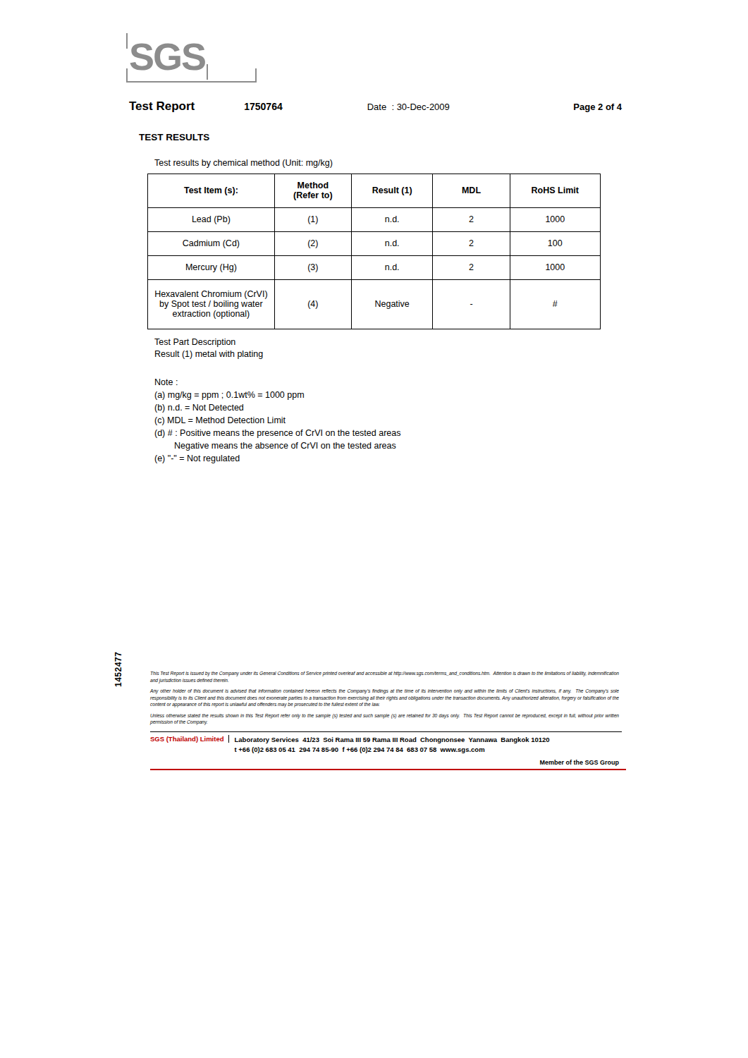SGS
Test Report 1750764 Date : 30-Dec-2009 Page 2 of 4
TEST RESULTS
Test results by chemical method (Unit: mg/kg)
| Test Item (s): | Method (Refer to) | Result (1) | MDL | RoHS Limit |
| --- | --- | --- | --- | --- |
| Lead (Pb) | (1) | n.d. | 2 | 1000 |
| Cadmium (Cd) | (2) | n.d. | 2 | 100 |
| Mercury (Hg) | (3) | n.d. | 2 | 1000 |
| Hexavalent Chromium (CrVI) by Spot test / boiling water extraction (optional) | (4) | Negative | - | # |
Test Part Description
Result (1) metal with plating
Note :
(a) mg/kg = ppm ; 0.1wt% = 1000 ppm
(b) n.d. = Not Detected
(c) MDL = Method Detection Limit
(d) # : Positive means the presence of CrVI on the tested areas
Negative means the absence of CrVI on the tested areas
(e) "-" = Not regulated
1452477
This Test Report is issued by the Company under its General Conditions of Service printed overleaf and accessible at http://www.sgs.com/terms_and_conditions.htm. Attention is drawn to the limitations of liability, indemnification and jurisdiction issues defined therein.
Any other holder of this document is advised that information contained hereon reflects the Company's findings at the time of its intervention only and within the limits of Client's instructions, if any. The Company's sole responsibility is to its Client and this document does not exonerate parties to a transaction from exercising all their rights and obligations under the transaction documents. Any unauthorized alteration, forgery or falsification of the content or appearance of this report is unlawful and offenders may be prosecuted to the fullest extent of the law.
Unless otherwise stated the results shown in this Test Report refer only to the sample (s) tested and such sample (s) are retained for 30 days only. This Test Report cannot be reproduced, except in full, without prior written permission of the Company.
SGS (Thailand) Limited
Laboratory Services 41/23 Soi Rama III 59 Rama III Road Chongnonsee Yannawa Bangkok 10120
t +66 (0)2 683 05 41 294 74 85-90 f +66 (0)2 294 74 84 683 07 58 www.sgs.com
Member of the SGS Group